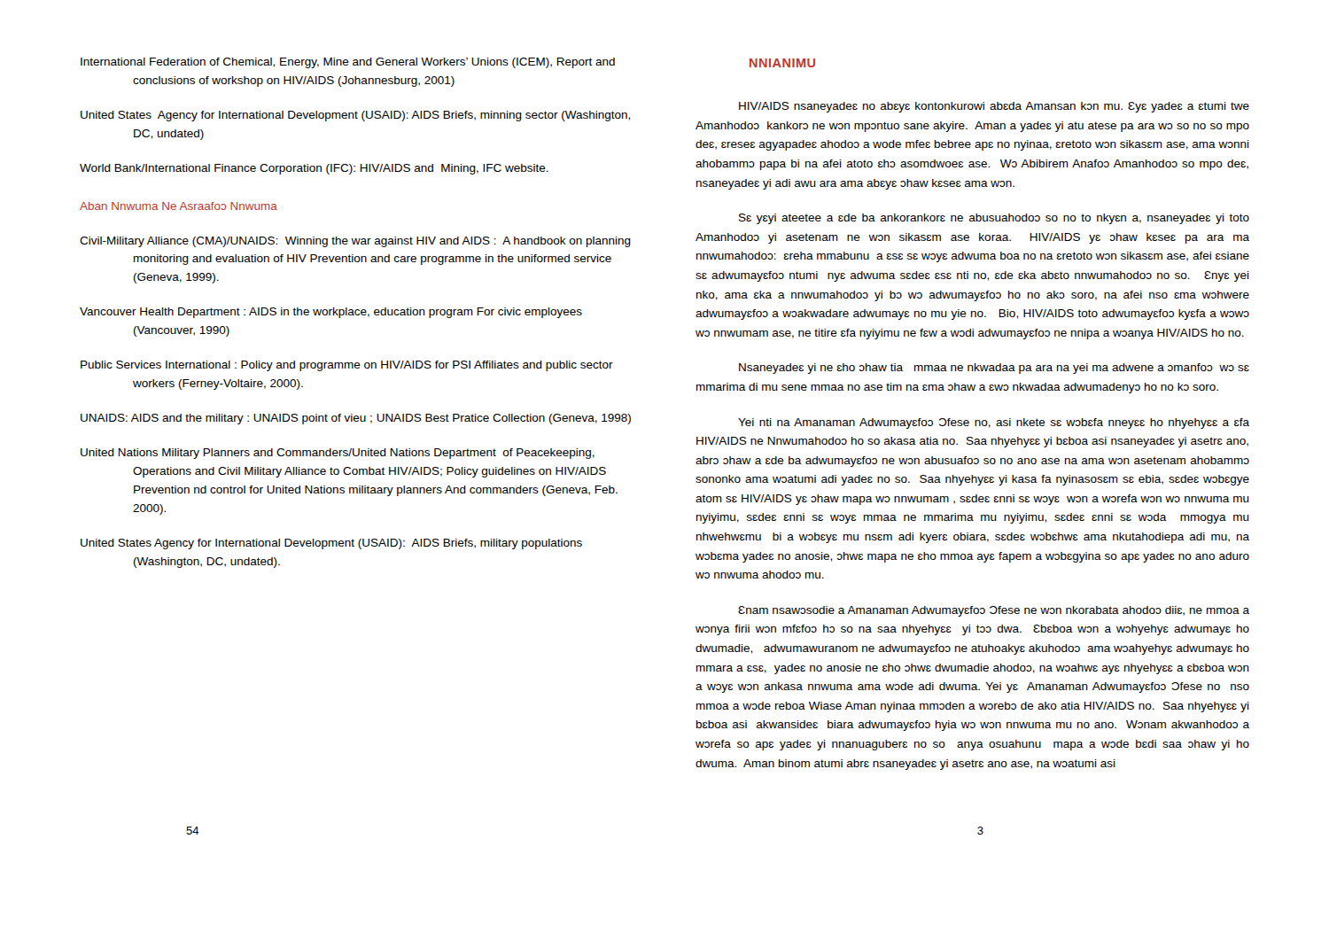International Federation of Chemical, Energy, Mine and General Workers’ Unions (ICEM), Report and conclusions of workshop on HIV/AIDS (Johannesburg, 2001)
United States Agency for International Development (USAID): AIDS Briefs, minning sector (Washington, DC, undated)
World Bank/International Finance Corporation (IFC): HIV/AIDS and Mining, IFC website.
Aban Nnwuma Ne Asraafoɔ Nnwuma
Civil-Military Alliance (CMA)/UNAIDS: Winning the war against HIV and AIDS : A handbook on planning monitoring and evaluation of HIV Prevention and care programme in the uniformed service (Geneva, 1999).
Vancouver Health Department : AIDS in the workplace, education program For civic employees (Vancouver, 1990)
Public Services International : Policy and programme on HIV/AIDS for PSI Affiliates and public sector workers (Ferney-Voltaire, 2000).
UNAIDS: AIDS and the military : UNAIDS point of vieu ; UNAIDS Best Pratice Collection (Geneva, 1998)
United Nations Military Planners and Commanders/United Nations Department of Peacekeeping, Operations and Civil Military Alliance to Combat HIV/AIDS; Policy guidelines on HIV/AIDS Prevention nd control for United Nations militaary planners And commanders (Geneva, Feb. 2000).
United States Agency for International Development (USAID): AIDS Briefs, military populations (Washington, DC, undated).
NNIANIMU
HIV/AIDS nsaneyadeɛ no abɛyɛ kontonkurowi abɛda Amansan kɔn mu. Ɛyɛ yadeɛ a ɛtumi twe Amanhodoɔ kankorɔ ne wɔn mpɔntuo sane akyire. Aman a yadeɛ yi atu atese pa ara wɔ so no so mpo deɛ, ɛreseɛ agyapadeɛ ahodoɔ a wode mfeɛ bebree apɛ no nyinaa, ɛretoto wɔn sikasɛm ase, ama wɔnni ahobammɔ papa bi na afei atoto ɛhɔ asomdwoeɛ ase. Wɔ Abibirem Anafoɔ Amanhodoɔ so mpo deɛ, nsaneyadeɛ yi adi awu ara ama abɛyɛ ɔhaw kɛseɛ ama wɔn.
Sɛ yɛyi ateetee a ɛde ba ankorankorɛ ne abusuahodoɔ so no to nkyɛn a, nsaneyadeɛ yi toto Amanhodoɔ yi asetenam ne wɔn sikasɛm ase koraa. HIV/AIDS yɛ ɔhaw kɛseɛ pa ara ma nnwumahodoɔ: ɛreha mmabunu a ɛsɛ sɛ wɔyɛ adwuma boa no na ɛretoto wɔn sikasɛm ase, afei ɛsiane sɛ adwumayɛfoɔ ntumi nyɛ adwuma sɛdeɛ ɛsɛ nti no, ɛde ɛka abɛto nnwumahodoɔ no so. Ɛnyɛ yei nko, ama ɛka a nnwumahodoɔ yi bɔ wɔ adwumayɛfoɔ ho no akɔ soro, na afei nso ɛma wɔhwere adwumayɛfoɔ a wɔakwadare adwumayɛ no mu yie no. Bio, HIV/AIDS toto adwumayɛfoɔ kyɛfa a wɔwɔ wɔ nnwumam ase, ne titire ɛfa nyiyimu ne fɛw a wɔdi adwumayɛfoɔ ne nnipa a wɔanya HIV/AIDS ho no.
Nsaneyadeɛ yi ne ɛho ɔhaw tia mmaa ne nkwadaa pa ara na yei ma adwene a ɔmanfoɔ wɔ sɛ mmarima di mu sene mmaa no ase tim na ɛma ɔhaw a ɛwɔ nkwadaa adwumadenyɔ ho no kɔ soro.
Yei nti na Amanaman Adwumayɛfoɔ Ɔfese no, asi nkete sɛ wɔbɛfa nneyɛɛ ho nhyehyɛɛ a ɛfa HIV/AIDS ne Nnwumahodoɔ ho so akasa atia no. Saa nhyehyɛɛ yi bɛboa asi nsaneyadeɛ yi asetrɛ ano, abrɔ ɔhaw a ɛde ba adwumayɛfoɔ ne wɔn abusuafoɔ so no ano ase na ama wɔn asetenam ahobammɔ sononko ama wɔatumi adi yadeɛ no so. Saa nhyehyɛɛ yi kasa fa nyinasosɛm sɛ ebia, sɛdeɛ wɔbɛgye atom sɛ HIV/AIDS yɛ ɔhaw mapa wɔ nnwumam , sɛdeɛ ɛnni sɛ wɔyɛ wɔn a wɔrefa wɔn wɔ nnwuma mu nyiyimu, sɛdeɛ ɛnni sɛ wɔyɛ mmaa ne mmarima mu nyiyimu, sɛdeɛ ɛnni sɛ wɔda mmogya mu nhwehwɛmu bi a wɔbɛyɛ mu nsɛm adi kyerɛ obiara, sɛdeɛ wɔbɛhwɛ ama nkutahodiepa adi mu, na wɔbɛma yadeɛ no anosie, ɔhwɛ mapa ne ɛho mmoa ayɛ fapem a wɔbɛgyina so apɛ yadeɛ no ano aduro wɔ nnwuma ahodoɔ mu.
Ɛnam nsawɔsodie a Amanaman Adwumayɛfoɔ Ɔfese ne wɔn nkorabata ahodoɔ diiɛ, ne mmoa a wɔnya firii wɔn mfɛfoɔ hɔ so na saa nhyehyɛɛ yi tɔɔ dwa. Ɛbɛboa wɔn a wɔhyehyɛ adwumayɛ ho dwumadie, adwumawuranom ne adwumayɛfoɔ ne atuhoakyɛ akuhodoɔ ama wɔahyehyɛ adwumayɛ ho mmara a ɛsɛ, yadeɛ no anosie ne ɛho ɔhwɛ dwumadie ahodoɔ, na wɔahwɛ ayɛ nhyehyɛɛ a ɛbɛboa wɔn a wɔyɛ wɔn ankasa nnwuma ama wɔde adi dwuma. Yei yɛ Amanaman Adwumayɛfoɔ Ɔfese no nso mmoa a wɔde reboa Wiase Aman nyinaa mmɔden a wɔrebɔ de ako atia HIV/AIDS no. Saa nhyehyɛɛ yi bɛboa asi akwansideɛ biara adwumayɛfoɔ hyia wɔ wɔn nnwuma mu no ano. Wɔnam akwanhodoɔ a wɔrefa so apɛ yadeɛ yi nnanuaguberɛ no so anya osuahunu mapa a wɔde bɛdi saa ɔhaw yi ho dwuma. Aman binom atumi abrɛ nsaneyadeɛ yi asetrɛ ano ase, na wɔatumi asi
54
3